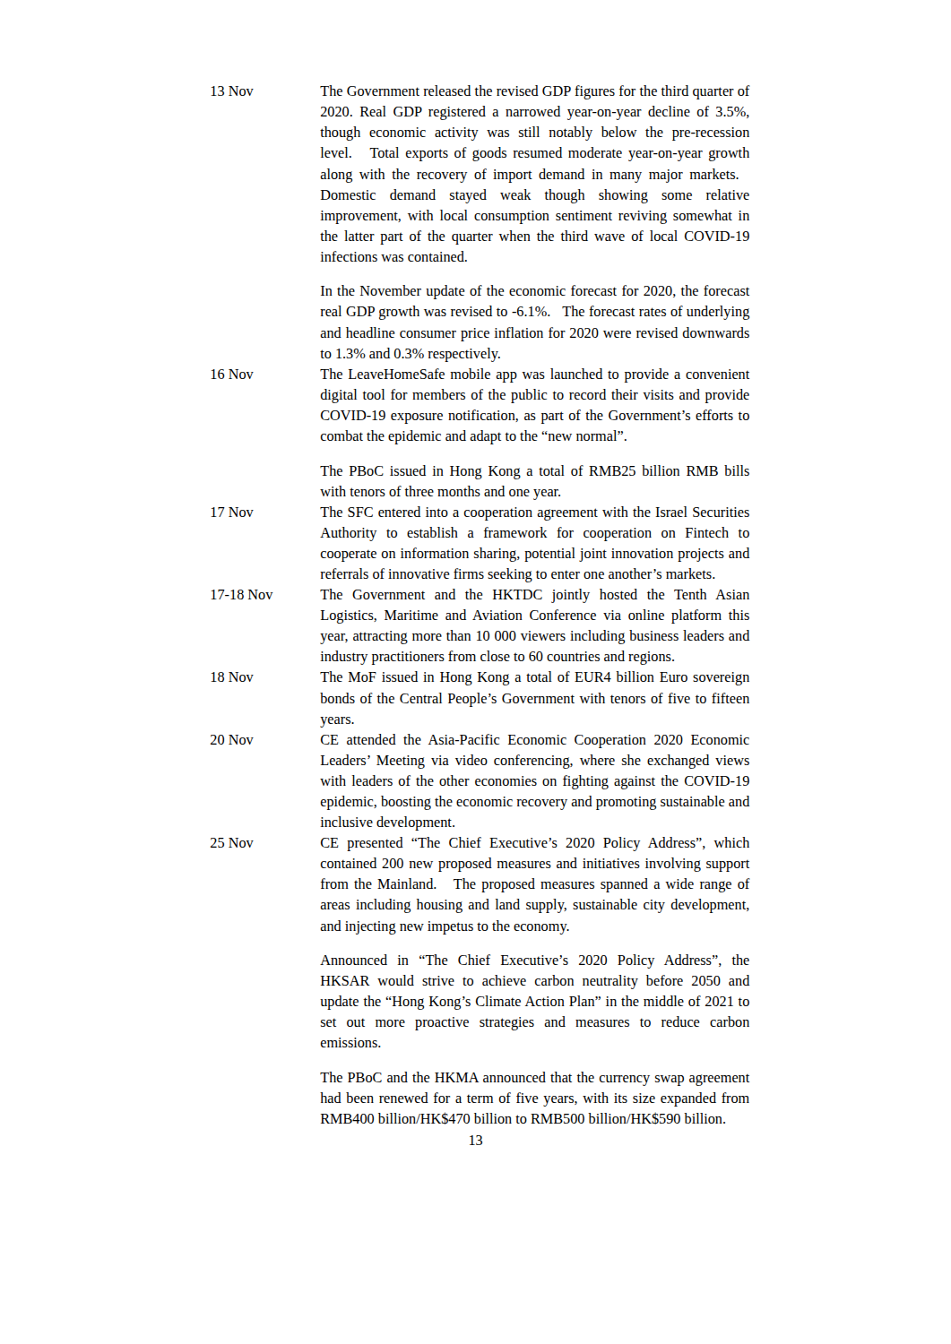| 13 Nov | The Government released the revised GDP figures for the third quarter of 2020. Real GDP registered a narrowed year-on-year decline of 3.5%, though economic activity was still notably below the pre-recession level. Total exports of goods resumed moderate year-on-year growth along with the recovery of import demand in many major markets. Domestic demand stayed weak though showing some relative improvement, with local consumption sentiment reviving somewhat in the latter part of the quarter when the third wave of local COVID-19 infections was contained. In the November update of the economic forecast for 2020, the forecast real GDP growth was revised to -6.1%. The forecast rates of underlying and headline consumer price inflation for 2020 were revised downwards to 1.3% and 0.3% respectively. |
| 16 Nov | The LeaveHomeSafe mobile app was launched to provide a convenient digital tool for members of the public to record their visits and provide COVID-19 exposure notification, as part of the Government’s efforts to combat the epidemic and adapt to the “new normal”. The PBoC issued in Hong Kong a total of RMB25 billion RMB bills with tenors of three months and one year. |
| 17 Nov | The SFC entered into a cooperation agreement with the Israel Securities Authority to establish a framework for cooperation on Fintech to cooperate on information sharing, potential joint innovation projects and referrals of innovative firms seeking to enter one another’s markets. |
| 17-18 Nov | The Government and the HKTDC jointly hosted the Tenth Asian Logistics, Maritime and Aviation Conference via online platform this year, attracting more than 10 000 viewers including business leaders and industry practitioners from close to 60 countries and regions. |
| 18 Nov | The MoF issued in Hong Kong a total of EUR4 billion Euro sovereign bonds of the Central People’s Government with tenors of five to fifteen years. |
| 20 Nov | CE attended the Asia-Pacific Economic Cooperation 2020 Economic Leaders’ Meeting via video conferencing, where she exchanged views with leaders of the other economies on fighting against the COVID-19 epidemic, boosting the economic recovery and promoting sustainable and inclusive development. |
| 25 Nov | CE presented “The Chief Executive’s 2020 Policy Address”, which contained 200 new proposed measures and initiatives involving support from the Mainland. The proposed measures spanned a wide range of areas including housing and land supply, sustainable city development, and injecting new impetus to the economy. Announced in “The Chief Executive’s 2020 Policy Address”, the HKSAR would strive to achieve carbon neutrality before 2050 and update the “Hong Kong’s Climate Action Plan” in the middle of 2021 to set out more proactive strategies and measures to reduce carbon emissions. The PBoC and the HKMA announced that the currency swap agreement had been renewed for a term of five years, with its size expanded from RMB400 billion/HK$470 billion to RMB500 billion/HK$590 billion. |
13